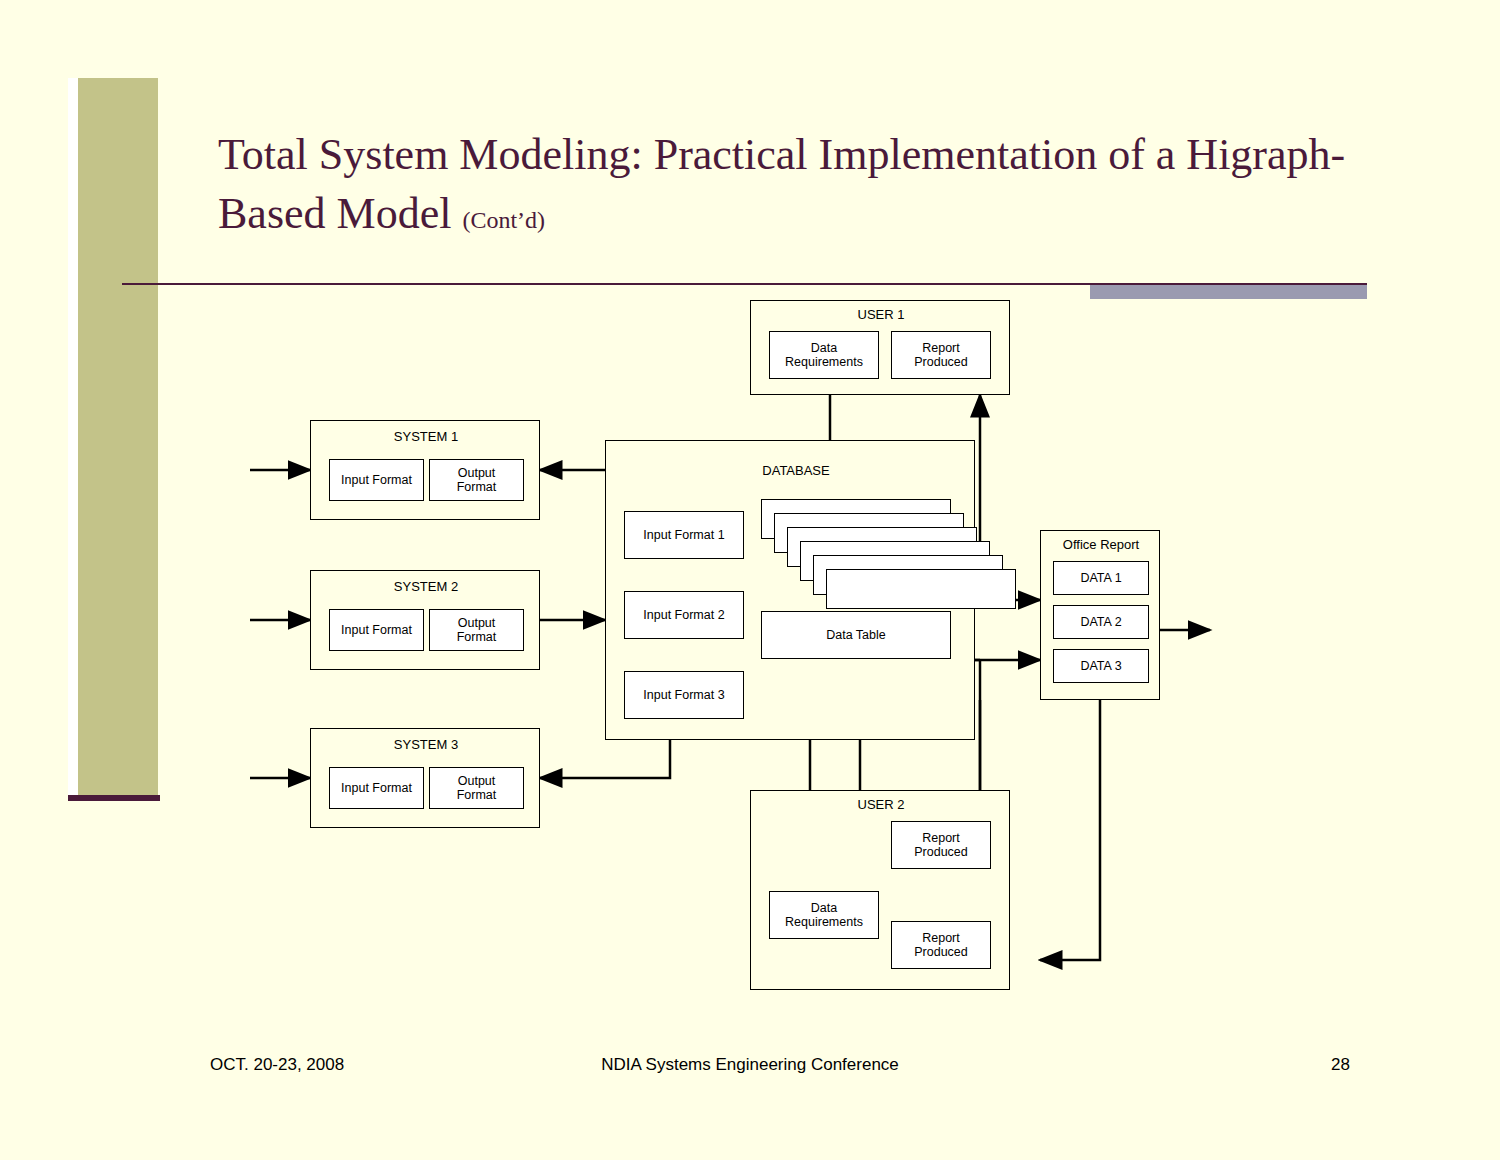Total System Modeling: Practical Implementation of a Higraph-Based Model (Cont’d)
SYSTEM 1
Input Format
Output
Format
SYSTEM 2
Input Format
Output
Format
SYSTEM 3
Input Format
Output
Format
DATABASE
Input Format 1
Input Format 2
Input Format 3
Data Table
USER 1
Data
Requirements
Report
Produced
Office Report
DATA 1
DATA 2
DATA 3
USER 2
Report
Produced
Data
Requirements
Report
Produced
OCT. 20-23, 2008 NDIA Systems Engineering Conference 28